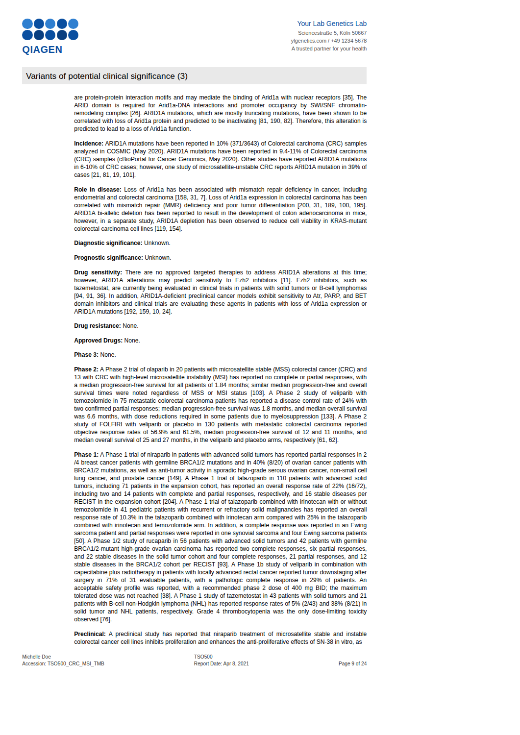QIAGEN
Your Lab Genetics Lab
Sciencestraße 5, Köln 50667
ylgenetics.com / +49 1234 5678
A trusted partner for your health
Variants of potential clinical significance (3)
are protein-protein interaction motifs and may mediate the binding of Arid1a with nuclear receptors [35]. The ARID domain is required for Arid1a-DNA interactions and promoter occupancy by SWI/SNF chromatin-remodeling complex [26]. ARID1A mutations, which are mostly truncating mutations, have been shown to be correlated with loss of Arid1a protein and predicted to be inactivating [81, 190, 82]. Therefore, this alteration is predicted to lead to a loss of Arid1a function.
Incidence: ARID1A mutations have been reported in 10% (371/3643) of Colorectal carcinoma (CRC) samples analyzed in COSMIC (May 2020). ARID1A mutations have been reported in 9.4-11% of Colorectal carcinoma (CRC) samples (cBioPortal for Cancer Genomics, May 2020). Other studies have reported ARID1A mutations in 6-10% of CRC cases; however, one study of microsatellite-unstable CRC reports ARID1A mutation in 39% of cases [21, 81, 19, 101].
Role in disease: Loss of Arid1a has been associated with mismatch repair deficiency in cancer, including endometrial and colorectal carcinoma [158, 31, 7]. Loss of Arid1a expression in colorectal carcinoma has been correlated with mismatch repair (MMR) deficiency and poor tumor differentiation [200, 31, 189, 100, 195]. ARID1A bi-allelic deletion has been reported to result in the development of colon adenocarcinoma in mice, however, in a separate study, ARID1A depletion has been observed to reduce cell viability in KRAS-mutant colorectal carcinoma cell lines [119, 154].
Diagnostic significance: Unknown.
Prognostic significance: Unknown.
Drug sensitivity: There are no approved targeted therapies to address ARID1A alterations at this time; however, ARID1A alterations may predict sensitivity to Ezh2 inhibitors [11]. Ezh2 inhibitors, such as tazemetostat, are currently being evaluated in clinical trials in patients with solid tumors or B-cell lymphomas [94, 91, 36]. In addition, ARID1A-deficient preclinical cancer models exhibit sensitivity to Atr, PARP, and BET domain inhibitors and clinical trials are evaluating these agents in patients with loss of Arid1a expression or ARID1A mutations [192, 159, 10, 24].
Drug resistance: None.
Approved Drugs: None.
Phase 3: None.
Phase 2: A Phase 2 trial of olaparib in 20 patients with microsatellite stable (MSS) colorectal cancer (CRC) and 13 with CRC with high-level microsatellite instability (MSI) has reported no complete or partial responses, with a median progression-free survival for all patients of 1.84 months; similar median progression-free and overall survival times were noted regardless of MSS or MSI status [103]. A Phase 2 study of veliparib with temozolomide in 75 metastatic colorectal carcinoma patients has reported a disease control rate of 24% with two confirmed partial responses; median progression-free survival was 1.8 months, and median overall survival was 6.6 months, with dose reductions required in some patients due to myelosuppression [133]. A Phase 2 study of FOLFIRI with veliparib or placebo in 130 patients with metastatic colorectal carcinoma reported objective response rates of 56.9% and 61.5%, median progression-free survival of 12 and 11 months, and median overall survival of 25 and 27 months, in the veliparib and placebo arms, respectively [61, 62].
Phase 1: A Phase 1 trial of niraparib in patients with advanced solid tumors has reported partial responses in 2 /4 breast cancer patients with germline BRCA1/2 mutations and in 40% (8/20) of ovarian cancer patients with BRCA1/2 mutations, as well as anti-tumor activity in sporadic high-grade serous ovarian cancer, non-small cell lung cancer, and prostate cancer [149]. A Phase 1 trial of talazoparib in 110 patients with advanced solid tumors, including 71 patients in the expansion cohort, has reported an overall response rate of 22% (16/72), including two and 14 patients with complete and partial responses, respectively, and 16 stable diseases per RECIST in the expansion cohort [204]. A Phase 1 trial of talazoparib combined with irinotecan with or without temozolomide in 41 pediatric patients with recurrent or refractory solid malignancies has reported an overall response rate of 10.3% in the talazoparib combined with irinotecan arm compared with 25% in the talazoparib combined with irinotecan and temozolomide arm. In addition, a complete response was reported in an Ewing sarcoma patient and partial responses were reported in one synovial sarcoma and four Ewing sarcoma patients [50]. A Phase 1/2 study of rucaparib in 56 patients with advanced solid tumors and 42 patients with germline BRCA1/2-mutant high-grade ovarian carcinoma has reported two complete responses, six partial responses, and 22 stable diseases in the solid tumor cohort and four complete responses, 21 partial responses, and 12 stable diseases in the BRCA1/2 cohort per RECIST [93]. A Phase 1b study of veliparib in combination with capecitabine plus radiotherapy in patients with locally advanced rectal cancer reported tumor downstaging after surgery in 71% of 31 evaluable patients, with a pathologic complete response in 29% of patients. An acceptable safety profile was reported, with a recommended phase 2 dose of 400 mg BID; the maximum tolerated dose was not reached [38]. A Phase 1 study of tazemetostat in 43 patients with solid tumors and 21 patients with B-cell non-Hodgkin lymphoma (NHL) has reported response rates of 5% (2/43) and 38% (8/21) in solid tumor and NHL patients, respectively. Grade 4 thrombocytopenia was the only dose-limiting toxicity observed [76].
Preclinical: A preclinical study has reported that niraparib treatment of microsatellite stable and instable colorectal cancer cell lines inhibits proliferation and enhances the anti-proliferative effects of SN-38 in vitro, as
Michelle Doe
Accession: TSO500_CRC_MSI_TMB
TSO500
Report Date: Apr 8, 2021
Page 9 of 24